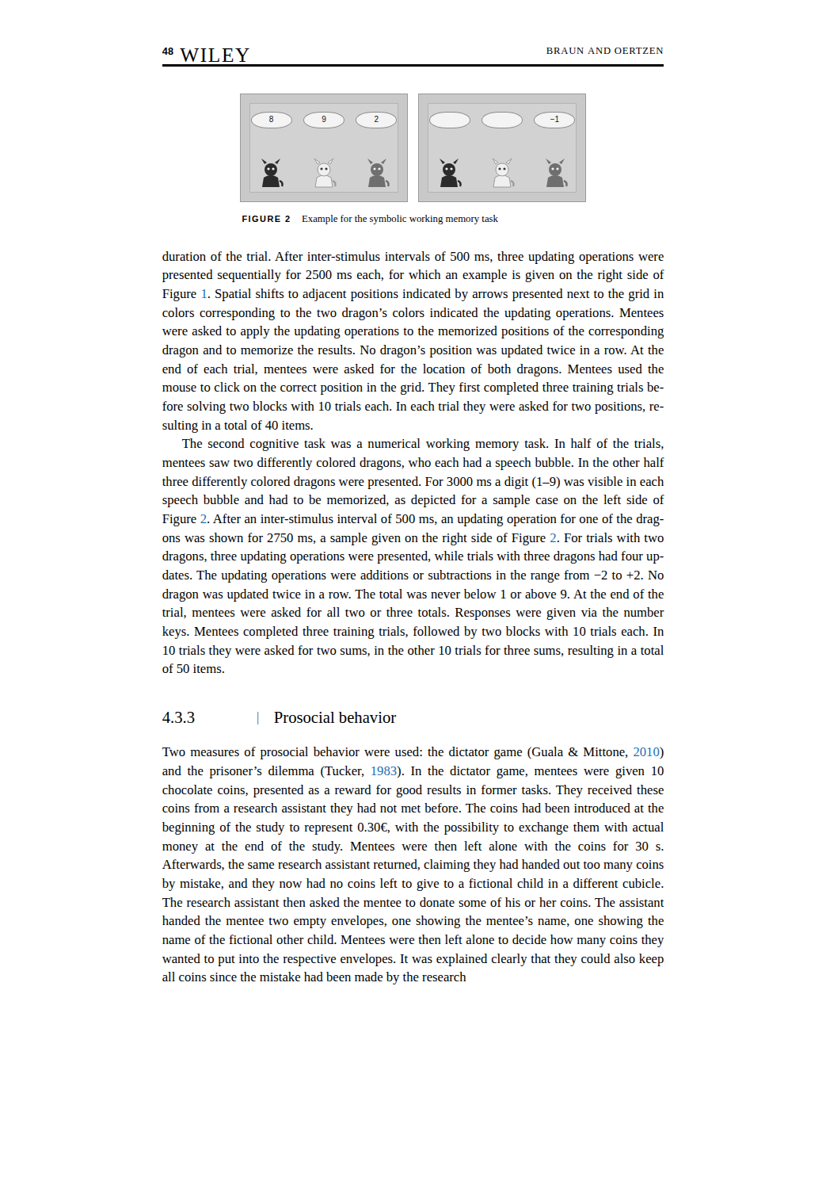48 WILEY
Braun and Oertzen
8
9
2
−1
FIGURE 2 Example for the symbolic working memory task
duration of the trial. After inter-stimulus intervals of 500 ms, three updating operations were presented sequentially for 2500 ms each, for which an example is given on the right side of Figure 1. Spatial shifts to adjacent positions indicated by arrows presented next to the grid in colors corresponding to the two dragon’s colors indicated the updating operations. Mentees were asked to apply the updating operations to the memorized positions of the corresponding dragon and to memorize the results. No dragon’s position was updated twice in a row. At the end of each trial, mentees were asked for the location of both dragons. Mentees used the mouse to click on the correct position in the grid. They first completed three training trials before solving two blocks with 10 trials each. In each trial they were asked for two positions, resulting in a total of 40 items.
The second cognitive task was a numerical working memory task. In half of the trials, mentees saw two differently colored dragons, who each had a speech bubble. In the other half three differently colored dragons were presented. For 3000 ms a digit (1–9) was visible in each speech bubble and had to be memorized, as depicted for a sample case on the left side of Figure 2. After an inter-stimulus interval of 500 ms, an updating operation for one of the dragons was shown for 2750 ms, a sample given on the right side of Figure 2. For trials with two dragons, three updating operations were presented, while trials with three dragons had four updates. The updating operations were additions or subtractions in the range from −2 to +2. No dragon was updated twice in a row. The total was never below 1 or above 9. At the end of the trial, mentees were asked for all two or three totals. Responses were given via the number keys. Mentees completed three training trials, followed by two blocks with 10 trials each. In 10 trials they were asked for two sums, in the other 10 trials for three sums, resulting in a total of 50 items.
4.3.3|Prosocial behavior
Two measures of prosocial behavior were used: the dictator game (Guala & Mittone, 2010) and the prisoner’s dilemma (Tucker, 1983). In the dictator game, mentees were given 10 chocolate coins, presented as a reward for good results in former tasks. They received these coins from a research assistant they had not met before. The coins had been introduced at the beginning of the study to represent 0.30€, with the possibility to exchange them with actual money at the end of the study. Mentees were then left alone with the coins for 30 s. Afterwards, the same research assistant returned, claiming they had handed out too many coins by mistake, and they now had no coins left to give to a fictional child in a different cubicle. The research assistant then asked the mentee to donate some of his or her coins. The assistant handed the mentee two empty envelopes, one showing the mentee’s name, one showing the name of the fictional other child. Mentees were then left alone to decide how many coins they wanted to put into the respective envelopes. It was explained clearly that they could also keep all coins since the mistake had been made by the research